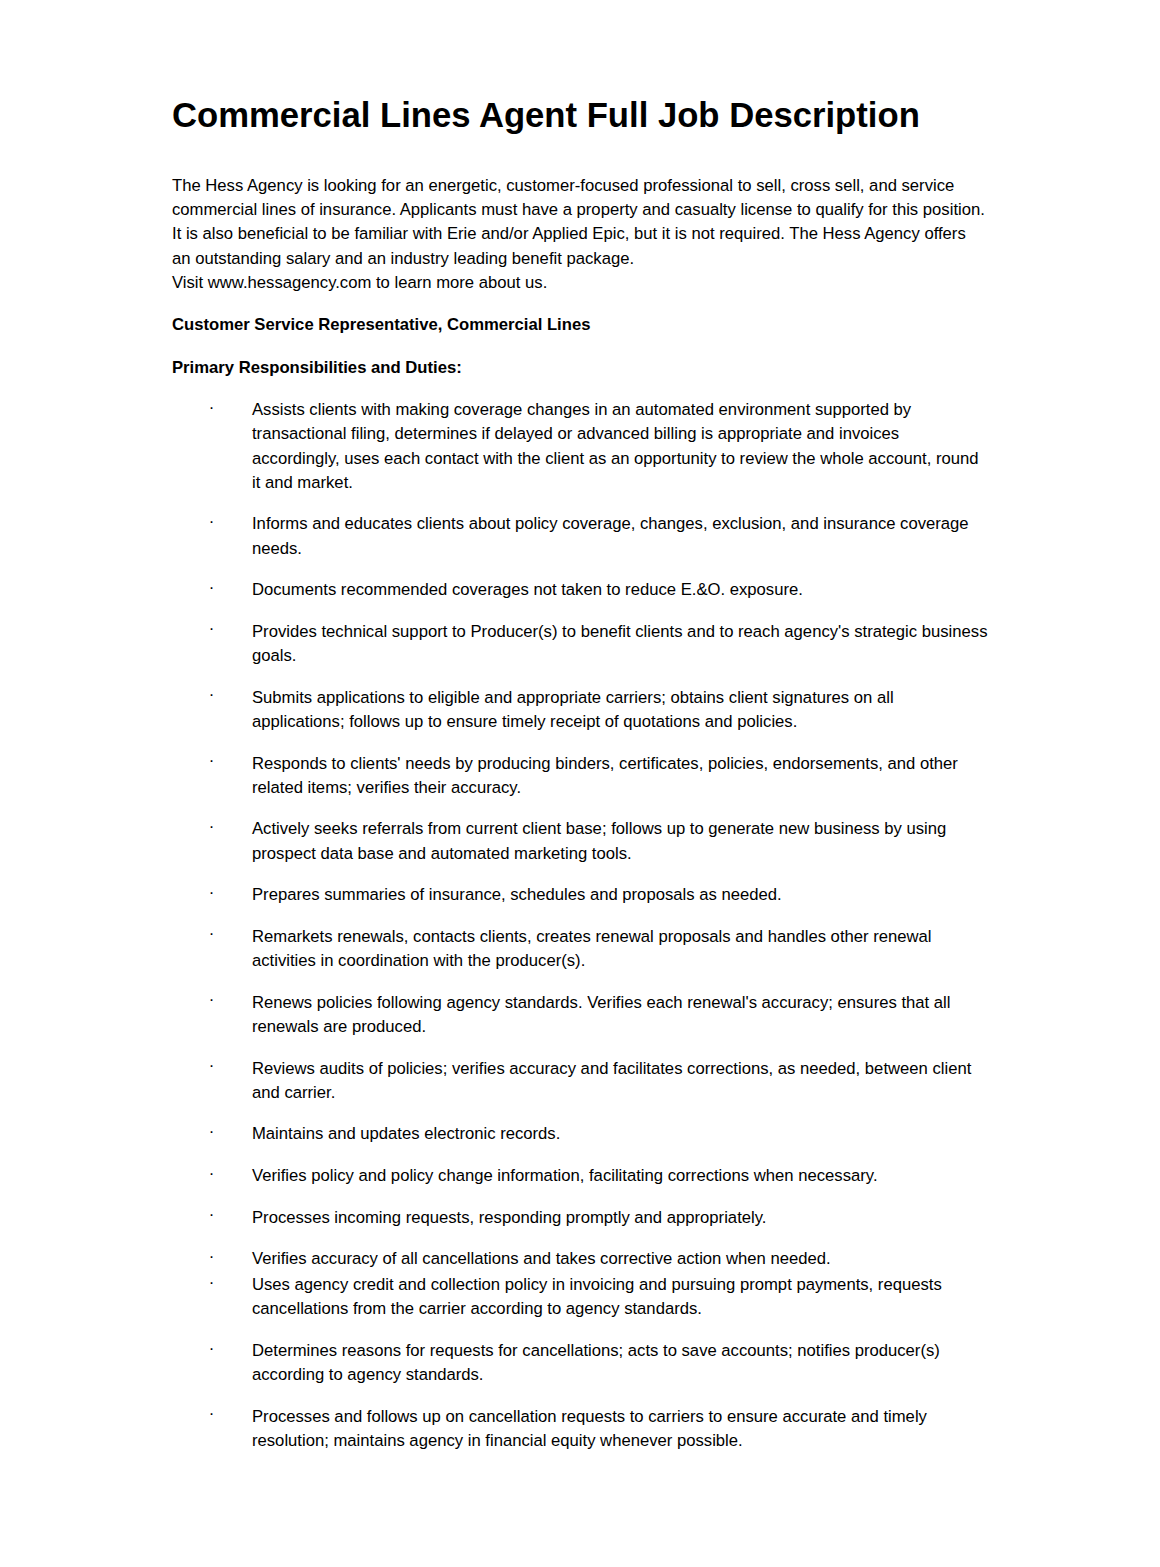Commercial Lines Agent Full Job Description
The Hess Agency is looking for an energetic, customer-focused professional to sell, cross sell, and service commercial lines of insurance. Applicants must have a property and casualty license to qualify for this position. It is also beneficial to be familiar with Erie and/or Applied Epic, but it is not required. The Hess Agency offers an outstanding salary and an industry leading benefit package.
Visit www.hessagency.com to learn more about us.
Customer Service Representative, Commercial Lines
Primary Responsibilities and Duties:
Assists clients with making coverage changes in an automated environment supported by transactional filing, determines if delayed or advanced billing is appropriate and invoices accordingly, uses each contact with the client as an opportunity to review the whole account, round it and market.
Informs and educates clients about policy coverage, changes, exclusion, and insurance coverage needs.
Documents recommended coverages not taken to reduce E.&O. exposure.
Provides technical support to Producer(s) to benefit clients and to reach agency's strategic business goals.
Submits applications to eligible and appropriate carriers; obtains client signatures on all applications; follows up to ensure timely receipt of quotations and policies.
Responds to clients' needs by producing binders, certificates, policies, endorsements, and other related items; verifies their accuracy.
Actively seeks referrals from current client base; follows up to generate new business by using prospect data base and automated marketing tools.
Prepares summaries of insurance, schedules and proposals as needed.
Remarkets renewals, contacts clients, creates renewal proposals and handles other renewal activities in coordination with the producer(s).
Renews policies following agency standards. Verifies each renewal's accuracy; ensures that all renewals are produced.
Reviews audits of policies; verifies accuracy and facilitates corrections, as needed, between client and carrier.
Maintains and updates electronic records.
Verifies policy and policy change information, facilitating corrections when necessary.
Processes incoming requests, responding promptly and appropriately.
Verifies accuracy of all cancellations and takes corrective action when needed.
Uses agency credit and collection policy in invoicing and pursuing prompt payments, requests cancellations from the carrier according to agency standards.
Determines reasons for requests for cancellations; acts to save accounts; notifies producer(s) according to agency standards.
Processes and follows up on cancellation requests to carriers to ensure accurate and timely resolution; maintains agency in financial equity whenever possible.